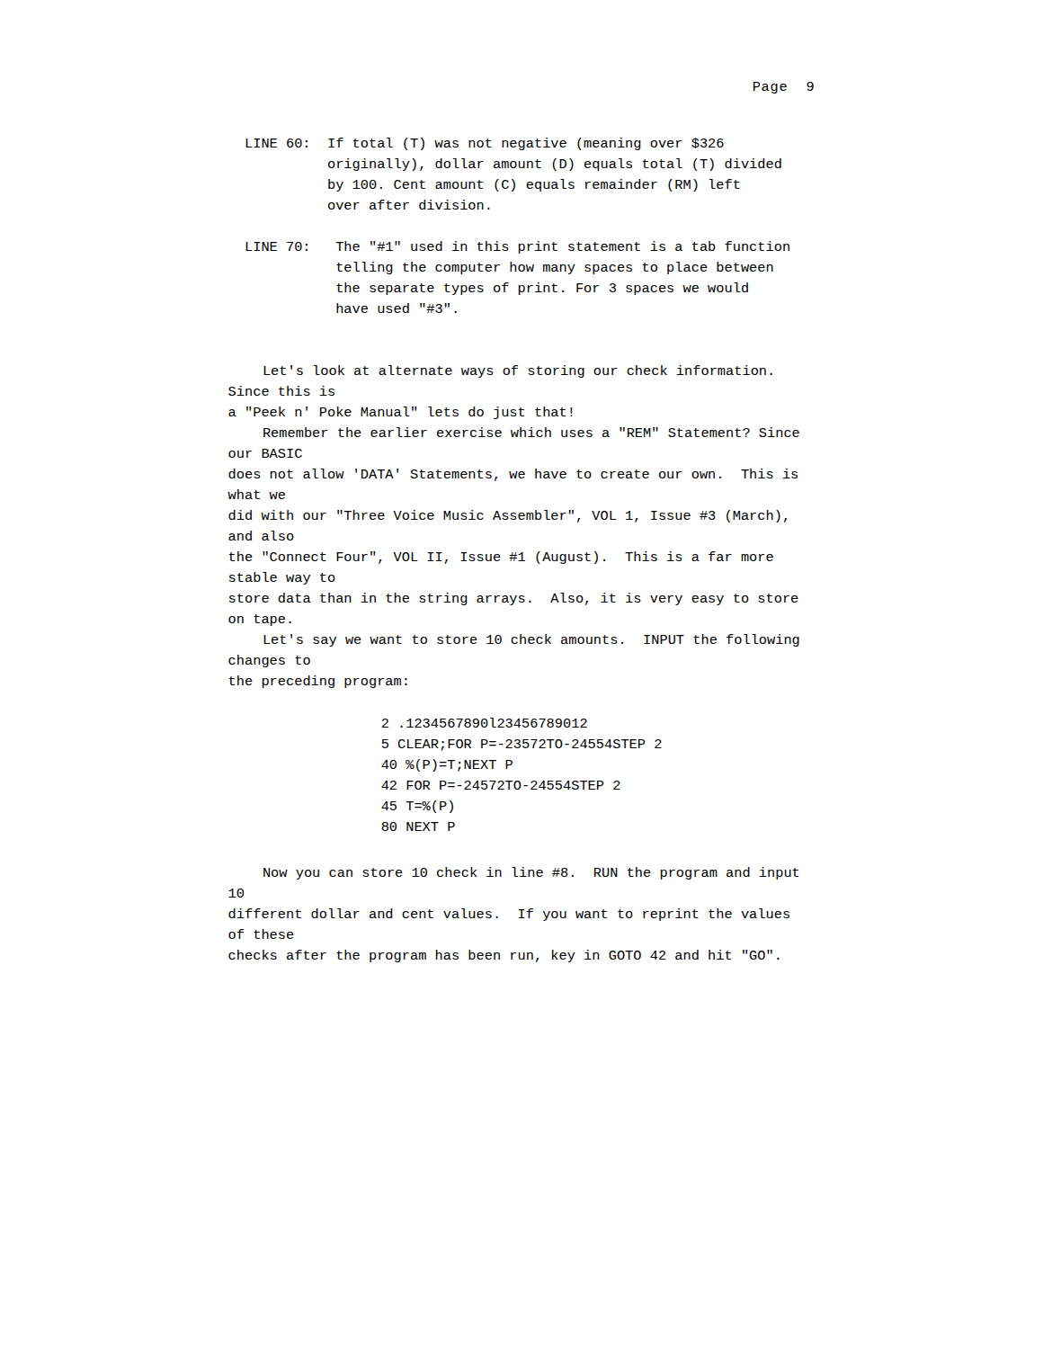Page 9
LINE 60: If total (T) was not negative (meaning over $326 originally), dollar amount (D) equals total (T) divided by 100. Cent amount (C) equals remainder (RM) left over after division.
LINE 70: The "#1" used in this print statement is a tab function telling the computer how many spaces to place between the separate types of print. For 3 spaces we would have used "#3".
Let's look at alternate ways of storing our check information. Since this is a "Peek n' Poke Manual" lets do just that!
Remember the earlier exercise which uses a "REM" Statement? Since our BASIC does not allow 'DATA' Statements, we have to create our own. This is what we did with our "Three Voice Music Assembler", VOL 1, Issue #3 (March), and also the "Connect Four", VOL II, Issue #1 (August). This is a far more stable way to store data than in the string arrays. Also, it is very easy to store on tape.
Let's say we want to store 10 check amounts. INPUT the following changes to the preceding program:
2 .1234567890l23456789012
5 CLEAR;FOR P=-23572TO-24554STEP 2
40 %(P)=T;NEXT P
42 FOR P=-24572TO-24554STEP 2
45 T=%(P)
80 NEXT P
Now you can store 10 check in line #8. RUN the program and input 10 different dollar and cent values. If you want to reprint the values of these checks after the program has been run, key in GOTO 42 and hit "GO".